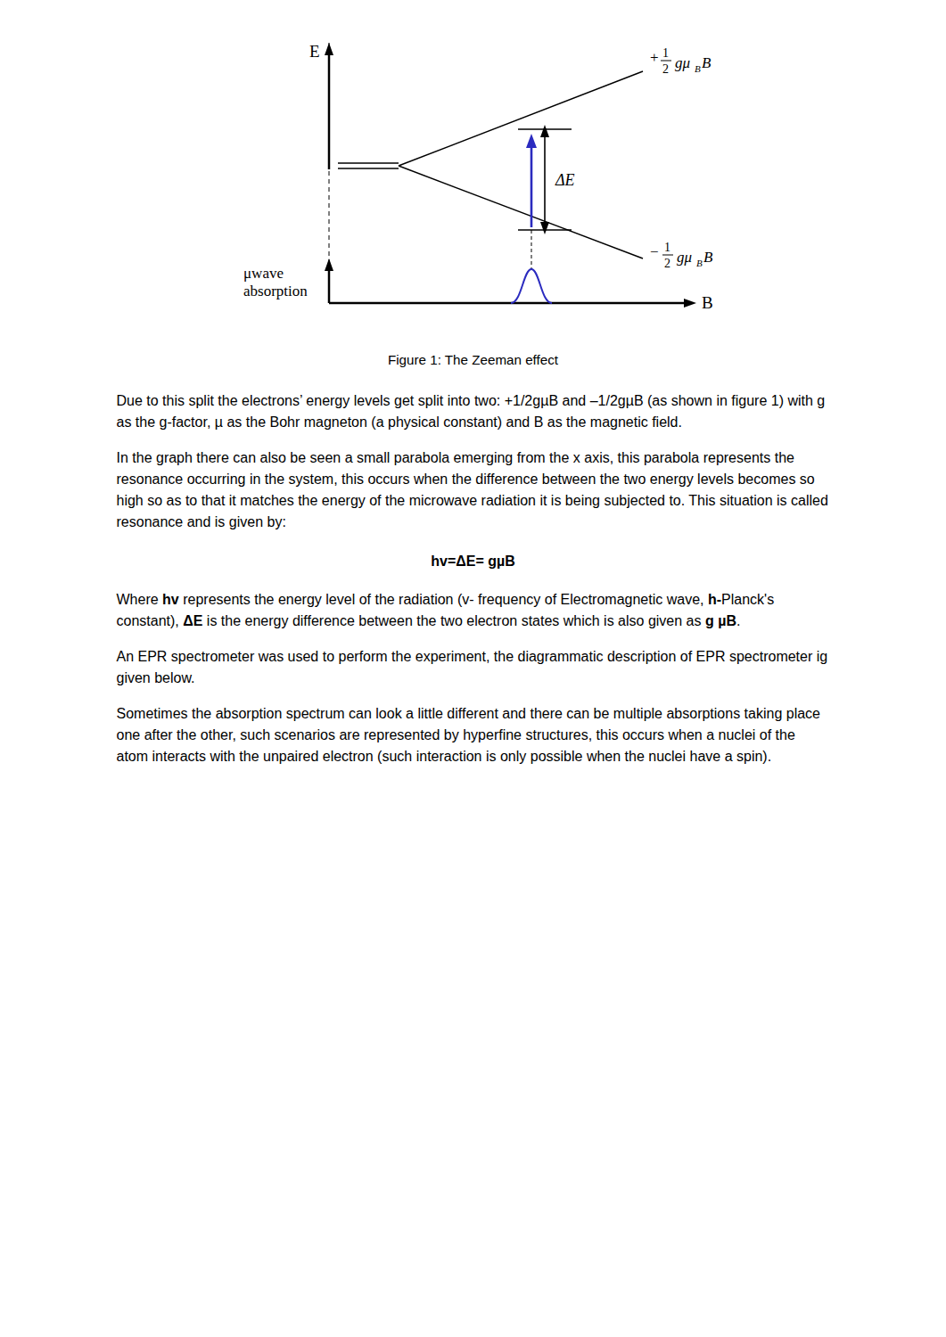E ΔE + 1 2 gμ B B − 1 2 gμ B B B μwave absorption
Figure 1: The Zeeman effect
Due to this split the electrons’ energy levels get split into two: +1/2gµB and –1/2gµB (as shown in figure 1) with g as the g-factor, µ as the Bohr magneton (a physical constant) and B as the magnetic field.
In the graph there can also be seen a small parabola emerging from the x axis, this parabola represents the resonance occurring in the system, this occurs when the difference between the two energy levels becomes so high so as to that it matches the energy of the microwave radiation it is being subjected to. This situation is called resonance and is given by:
hv=ΔE= gµB
Where hv represents the energy level of the radiation (v- frequency of Electromagnetic wave, h-Planck's constant), ΔE is the energy difference between the two electron states which is also given as g µB.
An EPR spectrometer was used to perform the experiment, the diagrammatic description of EPR spectrometer ig given below.
Sometimes the absorption spectrum can look a little different and there can be multiple absorptions taking place one after the other, such scenarios are represented by hyperfine structures, this occurs when a nuclei of the atom interacts with the unpaired electron (such interaction is only possible when the nuclei have a spin).